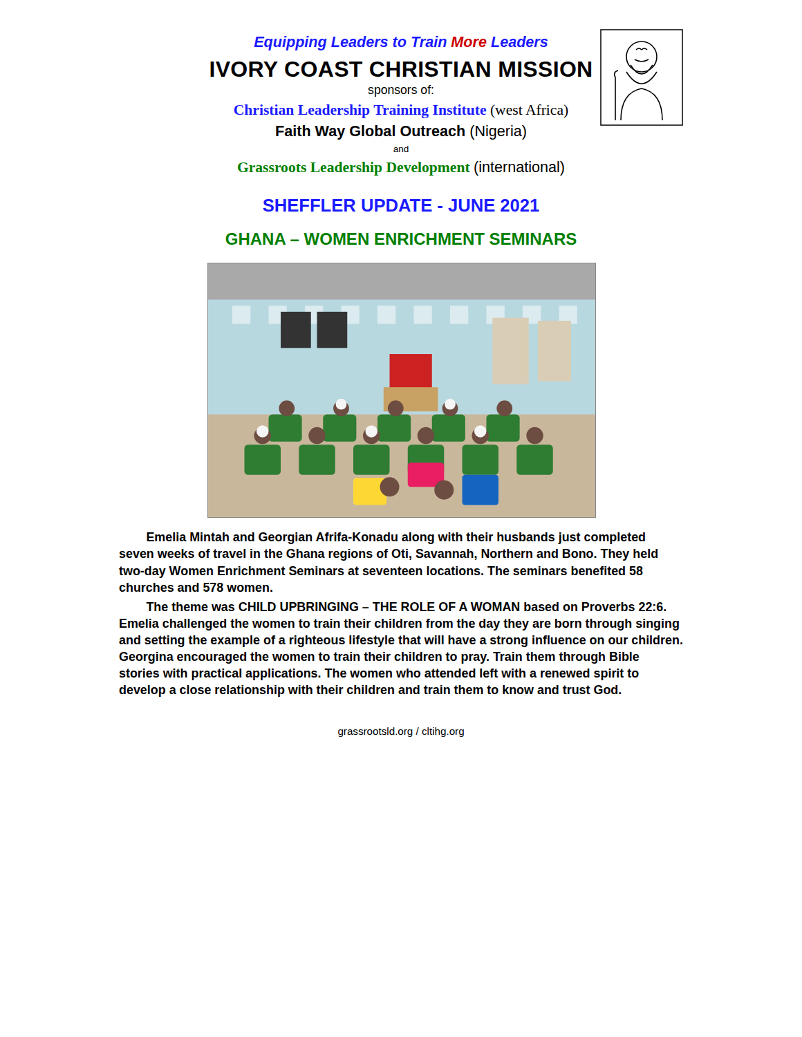Equipping Leaders to Train More Leaders
IVORY COAST CHRISTIAN MISSION
sponsors of:
Christian Leadership Training Institute (west Africa)
Faith Way Global Outreach (Nigeria)
and
Grassroots Leadership Development (international)
SHEFFLER UPDATE - JUNE 2021
GHANA – WOMEN ENRICHMENT SEMINARS
Emelia Mintah and Georgian Afrifa-Konadu along with their husbands just completed seven weeks of travel in the Ghana regions of Oti, Savannah, Northern and Bono. They held two-day Women Enrichment Seminars at seventeen locations. The seminars benefited 58 churches and 578 women.
The theme was CHILD UPBRINGING – THE ROLE OF A WOMAN based on Proverbs 22:6. Emelia challenged the women to train their children from the day they are born through singing and setting the example of a righteous lifestyle that will have a strong influence on our children. Georgina encouraged the women to train their children to pray. Train them through Bible stories with practical applications. The women who attended left with a renewed spirit to develop a close relationship with their children and train them to know and trust God.
grassrootsld.org / cltihg.org